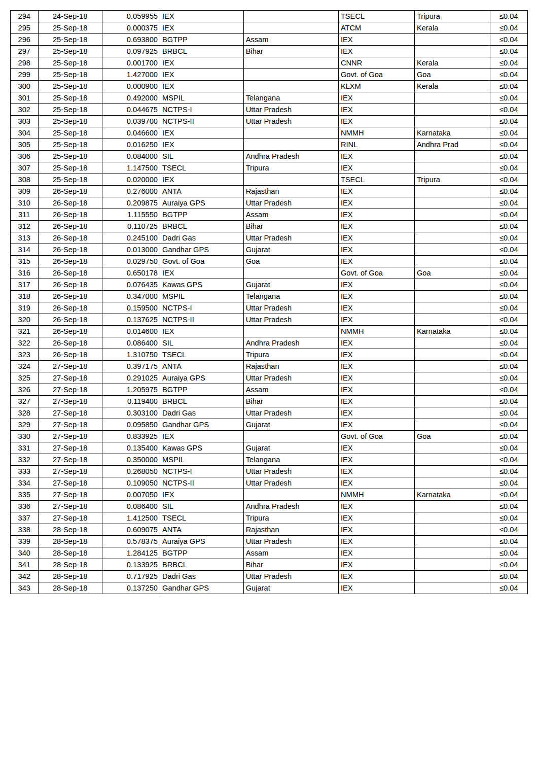| 294 | 24-Sep-18 | 0.059955 | IEX | | TSECL | Tripura | ≤0.04 |
| 295 | 25-Sep-18 | 0.000375 | IEX | | ATCM | Kerala | ≤0.04 |
| 296 | 25-Sep-18 | 0.693800 | BGTPP | Assam | IEX | | ≤0.04 |
| 297 | 25-Sep-18 | 0.097925 | BRBCL | Bihar | IEX | | ≤0.04 |
| 298 | 25-Sep-18 | 0.001700 | IEX | | CNNR | Kerala | ≤0.04 |
| 299 | 25-Sep-18 | 1.427000 | IEX | | Govt. of Goa | Goa | ≤0.04 |
| 300 | 25-Sep-18 | 0.000900 | IEX | | KLXM | Kerala | ≤0.04 |
| 301 | 25-Sep-18 | 0.492000 | MSPIL | Telangana | IEX | | ≤0.04 |
| 302 | 25-Sep-18 | 0.044675 | NCTPS-I | Uttar Pradesh | IEX | | ≤0.04 |
| 303 | 25-Sep-18 | 0.039700 | NCTPS-II | Uttar Pradesh | IEX | | ≤0.04 |
| 304 | 25-Sep-18 | 0.046600 | IEX | | NMMH | Karnataka | ≤0.04 |
| 305 | 25-Sep-18 | 0.016250 | IEX | | RINL | Andhra Prad | ≤0.04 |
| 306 | 25-Sep-18 | 0.084000 | SIL | Andhra Pradesh | IEX | | ≤0.04 |
| 307 | 25-Sep-18 | 1.147500 | TSECL | Tripura | IEX | | ≤0.04 |
| 308 | 25-Sep-18 | 0.020000 | IEX | | TSECL | Tripura | ≤0.04 |
| 309 | 26-Sep-18 | 0.276000 | ANTA | Rajasthan | IEX | | ≤0.04 |
| 310 | 26-Sep-18 | 0.209875 | Auraiya GPS | Uttar Pradesh | IEX | | ≤0.04 |
| 311 | 26-Sep-18 | 1.115550 | BGTPP | Assam | IEX | | ≤0.04 |
| 312 | 26-Sep-18 | 0.110725 | BRBCL | Bihar | IEX | | ≤0.04 |
| 313 | 26-Sep-18 | 0.245100 | Dadri Gas | Uttar Pradesh | IEX | | ≤0.04 |
| 314 | 26-Sep-18 | 0.013000 | Gandhar GPS | Gujarat | IEX | | ≤0.04 |
| 315 | 26-Sep-18 | 0.029750 | Govt. of Goa | Goa | IEX | | ≤0.04 |
| 316 | 26-Sep-18 | 0.650178 | IEX | | Govt. of Goa | Goa | ≤0.04 |
| 317 | 26-Sep-18 | 0.076435 | Kawas GPS | Gujarat | IEX | | ≤0.04 |
| 318 | 26-Sep-18 | 0.347000 | MSPIL | Telangana | IEX | | ≤0.04 |
| 319 | 26-Sep-18 | 0.159500 | NCTPS-I | Uttar Pradesh | IEX | | ≤0.04 |
| 320 | 26-Sep-18 | 0.137625 | NCTPS-II | Uttar Pradesh | IEX | | ≤0.04 |
| 321 | 26-Sep-18 | 0.014600 | IEX | | NMMH | Karnataka | ≤0.04 |
| 322 | 26-Sep-18 | 0.086400 | SIL | Andhra Pradesh | IEX | | ≤0.04 |
| 323 | 26-Sep-18 | 1.310750 | TSECL | Tripura | IEX | | ≤0.04 |
| 324 | 27-Sep-18 | 0.397175 | ANTA | Rajasthan | IEX | | ≤0.04 |
| 325 | 27-Sep-18 | 0.291025 | Auraiya GPS | Uttar Pradesh | IEX | | ≤0.04 |
| 326 | 27-Sep-18 | 1.205975 | BGTPP | Assam | IEX | | ≤0.04 |
| 327 | 27-Sep-18 | 0.119400 | BRBCL | Bihar | IEX | | ≤0.04 |
| 328 | 27-Sep-18 | 0.303100 | Dadri Gas | Uttar Pradesh | IEX | | ≤0.04 |
| 329 | 27-Sep-18 | 0.095850 | Gandhar GPS | Gujarat | IEX | | ≤0.04 |
| 330 | 27-Sep-18 | 0.833925 | IEX | | Govt. of Goa | Goa | ≤0.04 |
| 331 | 27-Sep-18 | 0.135400 | Kawas GPS | Gujarat | IEX | | ≤0.04 |
| 332 | 27-Sep-18 | 0.350000 | MSPIL | Telangana | IEX | | ≤0.04 |
| 333 | 27-Sep-18 | 0.268050 | NCTPS-I | Uttar Pradesh | IEX | | ≤0.04 |
| 334 | 27-Sep-18 | 0.109050 | NCTPS-II | Uttar Pradesh | IEX | | ≤0.04 |
| 335 | 27-Sep-18 | 0.007050 | IEX | | NMMH | Karnataka | ≤0.04 |
| 336 | 27-Sep-18 | 0.086400 | SIL | Andhra Pradesh | IEX | | ≤0.04 |
| 337 | 27-Sep-18 | 1.412500 | TSECL | Tripura | IEX | | ≤0.04 |
| 338 | 28-Sep-18 | 0.609075 | ANTA | Rajasthan | IEX | | ≤0.04 |
| 339 | 28-Sep-18 | 0.578375 | Auraiya GPS | Uttar Pradesh | IEX | | ≤0.04 |
| 340 | 28-Sep-18 | 1.284125 | BGTPP | Assam | IEX | | ≤0.04 |
| 341 | 28-Sep-18 | 0.133925 | BRBCL | Bihar | IEX | | ≤0.04 |
| 342 | 28-Sep-18 | 0.717925 | Dadri Gas | Uttar Pradesh | IEX | | ≤0.04 |
| 343 | 28-Sep-18 | 0.137250 | Gandhar GPS | Gujarat | IEX | | ≤0.04 |